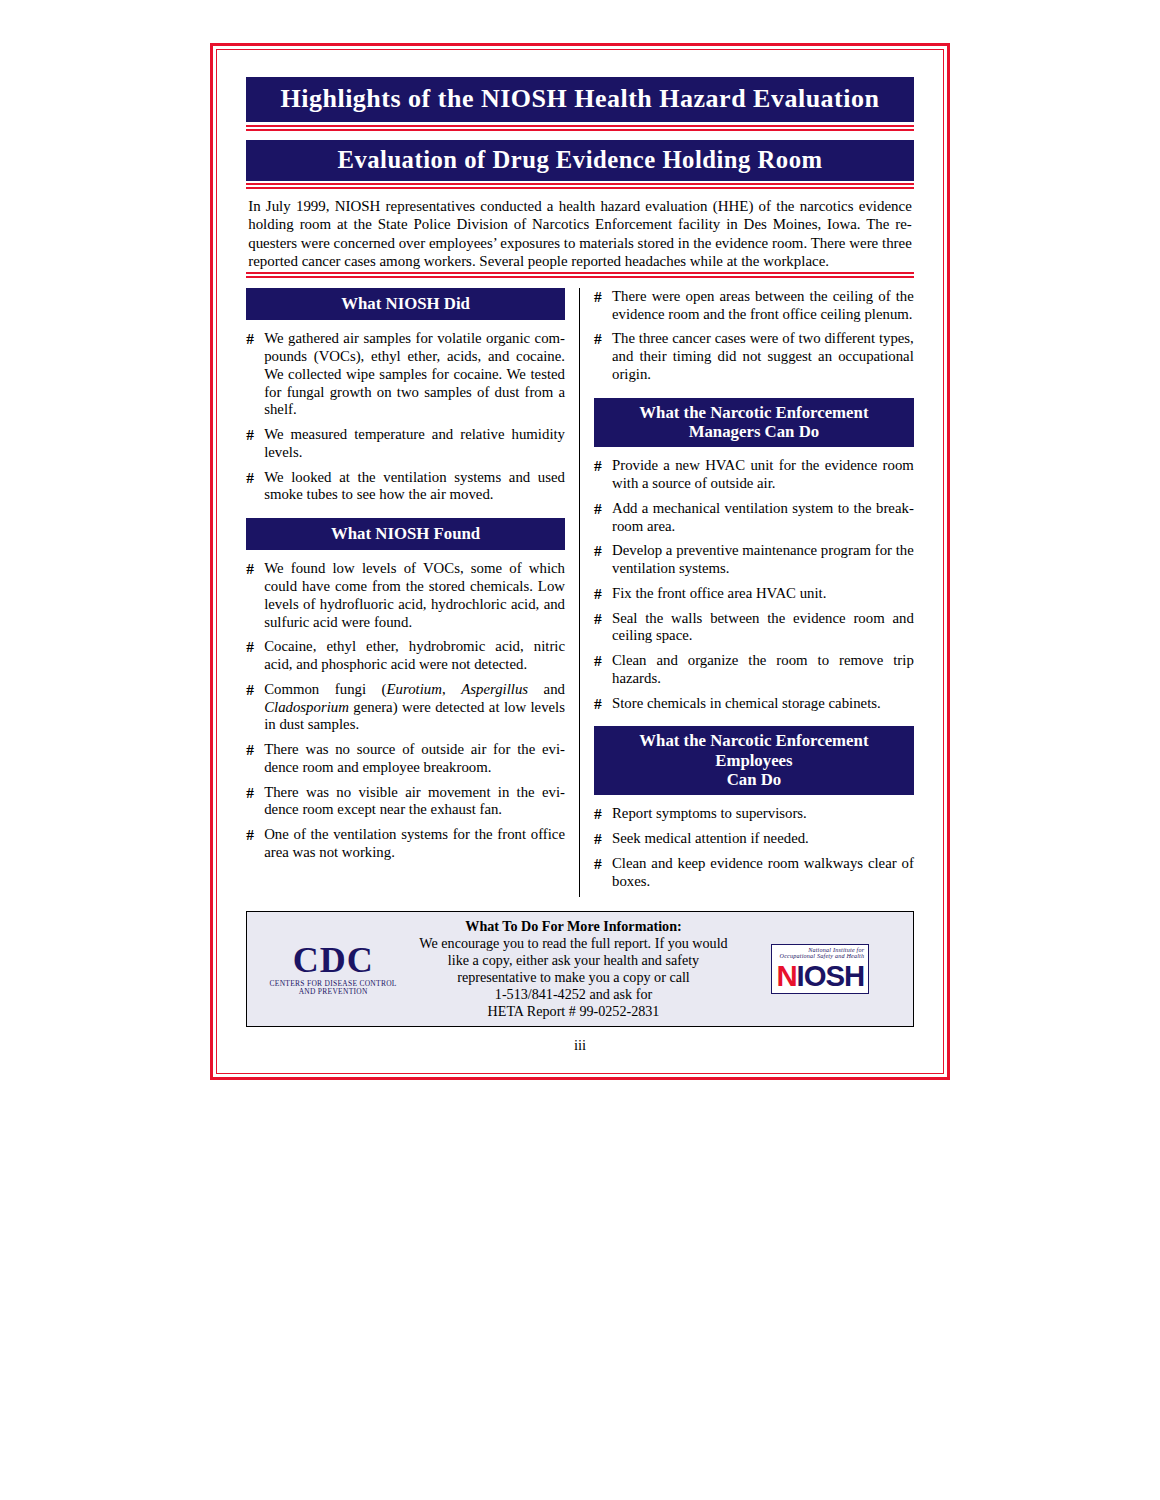Highlights of the NIOSH Health Hazard Evaluation
Evaluation of Drug Evidence Holding Room
In July 1999, NIOSH representatives conducted a health hazard evaluation (HHE) of the narcotics evidence holding room at the State Police Division of Narcotics Enforcement facility in Des Moines, Iowa. The requesters were concerned over employees’ exposures to materials stored in the evidence room. There were three reported cancer cases among workers. Several people reported headaches while at the workplace.
What NIOSH Did
We gathered air samples for volatile organic compounds (VOCs), ethyl ether, acids, and cocaine. We collected wipe samples for cocaine. We tested for fungal growth on two samples of dust from a shelf.
We measured temperature and relative humidity levels.
We looked at the ventilation systems and used smoke tubes to see how the air moved.
What NIOSH Found
We found low levels of VOCs, some of which could have come from the stored chemicals. Low levels of hydrofluoric acid, hydrochloric acid, and sulfuric acid were found.
Cocaine, ethyl ether, hydrobromic acid, nitric acid, and phosphoric acid were not detected.
Common fungi (Eurotium, Aspergillus and Cladosporium genera) were detected at low levels in dust samples.
There was no source of outside air for the evidence room and employee breakroom.
There was no visible air movement in the evidence room except near the exhaust fan.
One of the ventilation systems for the front office area was not working.
There were open areas between the ceiling of the evidence room and the front office ceiling plenum.
The three cancer cases were of two different types, and their timing did not suggest an occupational origin.
What the Narcotic Enforcement
Managers Can Do
Provide a new HVAC unit for the evidence room with a source of outside air.
Add a mechanical ventilation system to the breakroom area.
Develop a preventive maintenance program for the ventilation systems.
Fix the front office area HVAC unit.
Seal the walls between the evidence room and ceiling space.
Clean and organize the room to remove trip hazards.
Store chemicals in chemical storage cabinets.
What the Narcotic Enforcement Employees
Can Do
Report symptoms to supervisors.
Seek medical attention if needed.
Clean and keep evidence room walkways clear of boxes.
CDC
CENTERS FOR DISEASE CONTROL
AND PREVENTION
What To Do For More Information:
We encourage you to read the full report. If you would like a copy, either ask your health and safety representative to make you a copy or call
1-513/841-4252 and ask for
HETA Report # 99-0252-2831
National Institute for
Occupational Safety and Health
NIOSH
iii